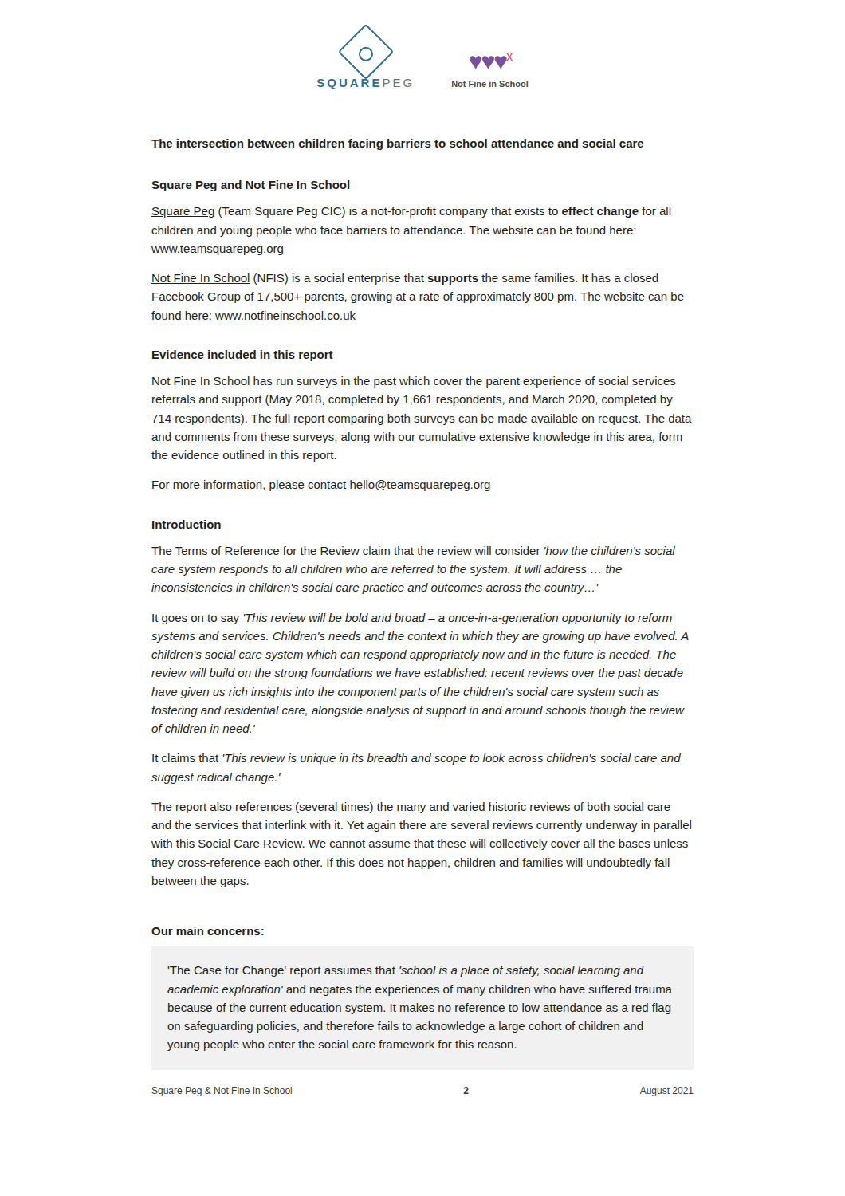SQUAREPEG
♥♥♥x Not Fine in School
The intersection between children facing barriers to school attendance and social care
Square Peg and Not Fine In School
Square Peg (Team Square Peg CIC) is a not-for-profit company that exists to effect change for all children and young people who face barriers to attendance. The website can be found here: www.teamsquarepeg.org
Not Fine In School (NFIS) is a social enterprise that supports the same families. It has a closed Facebook Group of 17,500+ parents, growing at a rate of approximately 800 pm. The website can be found here: www.notfineinschool.co.uk
Evidence included in this report
Not Fine In School has run surveys in the past which cover the parent experience of social services referrals and support (May 2018, completed by 1,661 respondents, and March 2020, completed by 714 respondents). The full report comparing both surveys can be made available on request. The data and comments from these surveys, along with our cumulative extensive knowledge in this area, form the evidence outlined in this report.
For more information, please contact hello@teamsquarepeg.org
Introduction
The Terms of Reference for the Review claim that the review will consider 'how the children's social care system responds to all children who are referred to the system. It will address … the inconsistencies in children's social care practice and outcomes across the country…'
It goes on to say 'This review will be bold and broad – a once-in-a-generation opportunity to reform systems and services. Children's needs and the context in which they are growing up have evolved. A children's social care system which can respond appropriately now and in the future is needed. The review will build on the strong foundations we have established: recent reviews over the past decade have given us rich insights into the component parts of the children's social care system such as fostering and residential care, alongside analysis of support in and around schools though the review of children in need.'
It claims that 'This review is unique in its breadth and scope to look across children's social care and suggest radical change.'
The report also references (several times) the many and varied historic reviews of both social care and the services that interlink with it. Yet again there are several reviews currently underway in parallel with this Social Care Review. We cannot assume that these will collectively cover all the bases unless they cross-reference each other. If this does not happen, children and families will undoubtedly fall between the gaps.
Our main concerns:
'The Case for Change' report assumes that 'school is a place of safety, social learning and academic exploration' and negates the experiences of many children who have suffered trauma because of the current education system. It makes no reference to low attendance as a red flag on safeguarding policies, and therefore fails to acknowledge a large cohort of children and young people who enter the social care framework for this reason.
Square Peg & Not Fine In School
2
August 2021